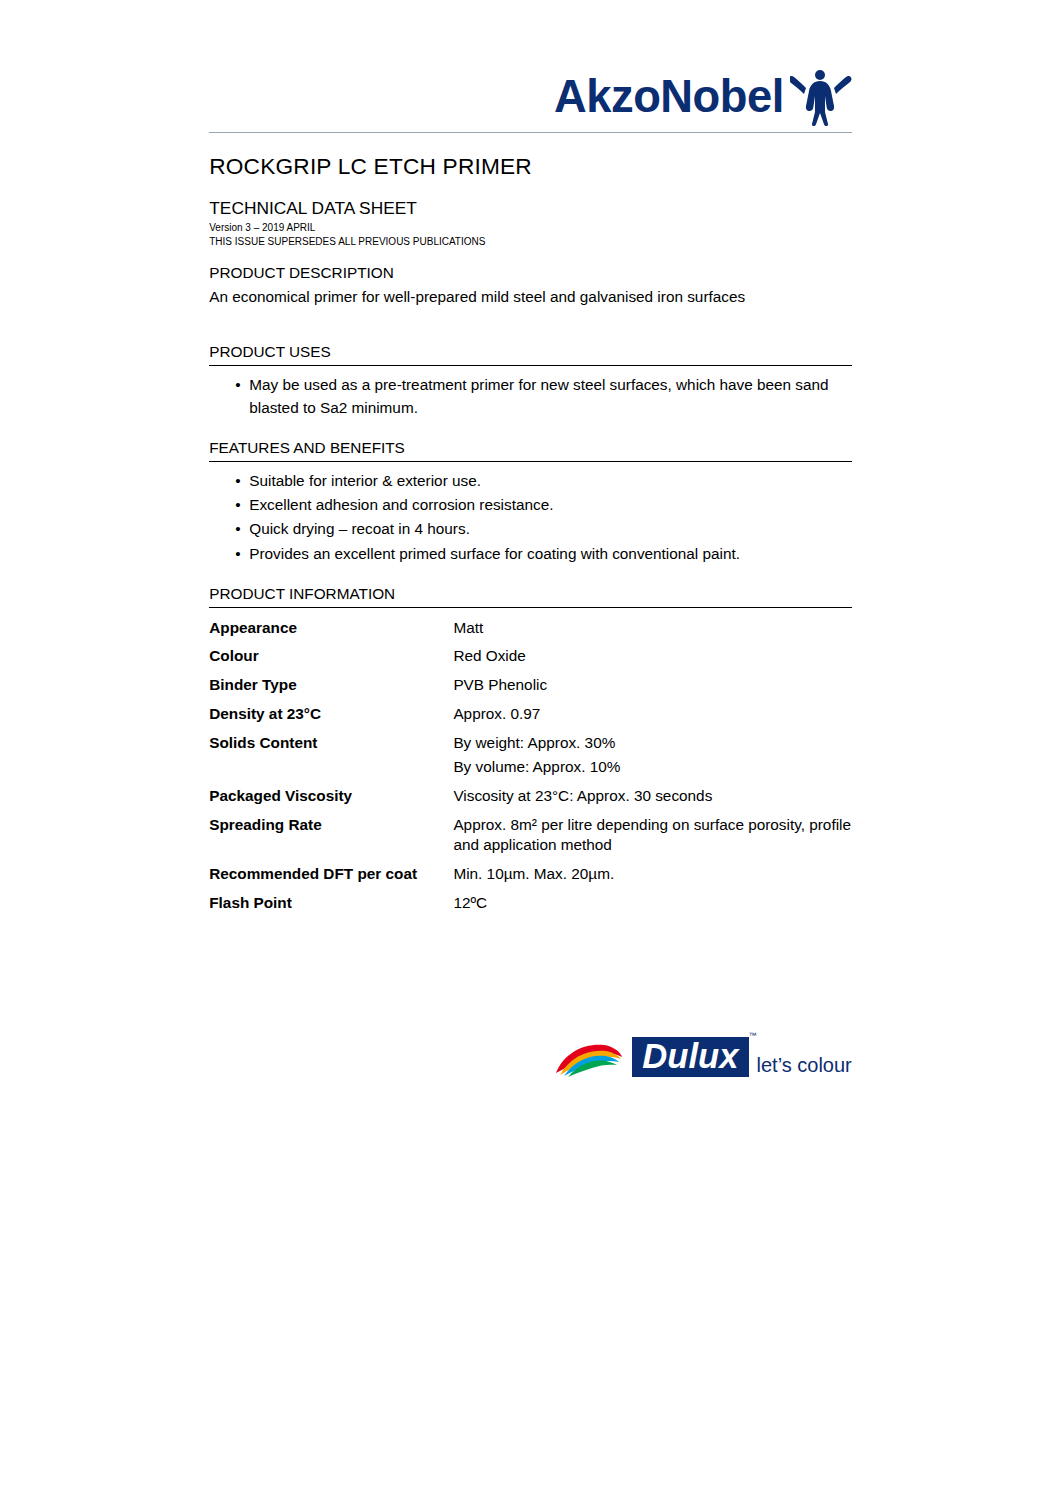AkzoNobel
ROCKGRIP LC ETCH PRIMER
TECHNICAL DATA SHEET
Version 3 – 2019 APRIL
THIS ISSUE SUPERSEDES ALL PREVIOUS PUBLICATIONS
PRODUCT DESCRIPTION
An economical primer for well-prepared mild steel and galvanised iron surfaces
PRODUCT USES
May be used as a pre-treatment primer for new steel surfaces, which have been sand blasted to Sa2 minimum.
FEATURES AND BENEFITS
Suitable for interior & exterior use.
Excellent adhesion and corrosion resistance.
Quick drying – recoat in 4 hours.
Provides an excellent primed surface for coating with conventional paint.
PRODUCT INFORMATION
| Appearance | Matt |
| Colour | Red Oxide |
| Binder Type | PVB Phenolic |
| Density at 23°C | Approx. 0.97 |
| Solids Content | By weight: Approx. 30% By volume: Approx. 10% |
| Packaged Viscosity | Viscosity at 23°C: Approx. 30 seconds |
| Spreading Rate | Approx. 8m² per litre depending on surface porosity, profile and application method |
| Recommended DFT per coat | Min. 10µm. Max. 20µm. |
| Flash Point | 12ºC |
Dulux™ let’s colour